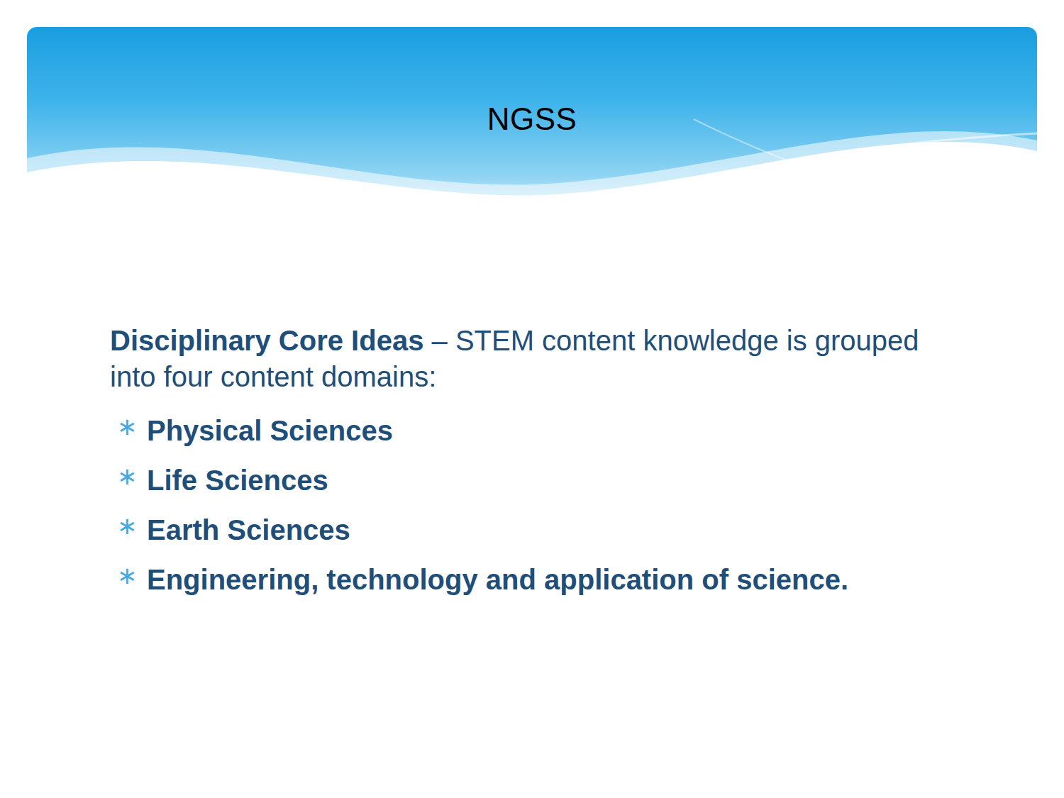NGSS
Disciplinary Core Ideas – STEM content knowledge is grouped into four content domains:
Physical Sciences
Life Sciences
Earth Sciences
Engineering, technology and application of science.